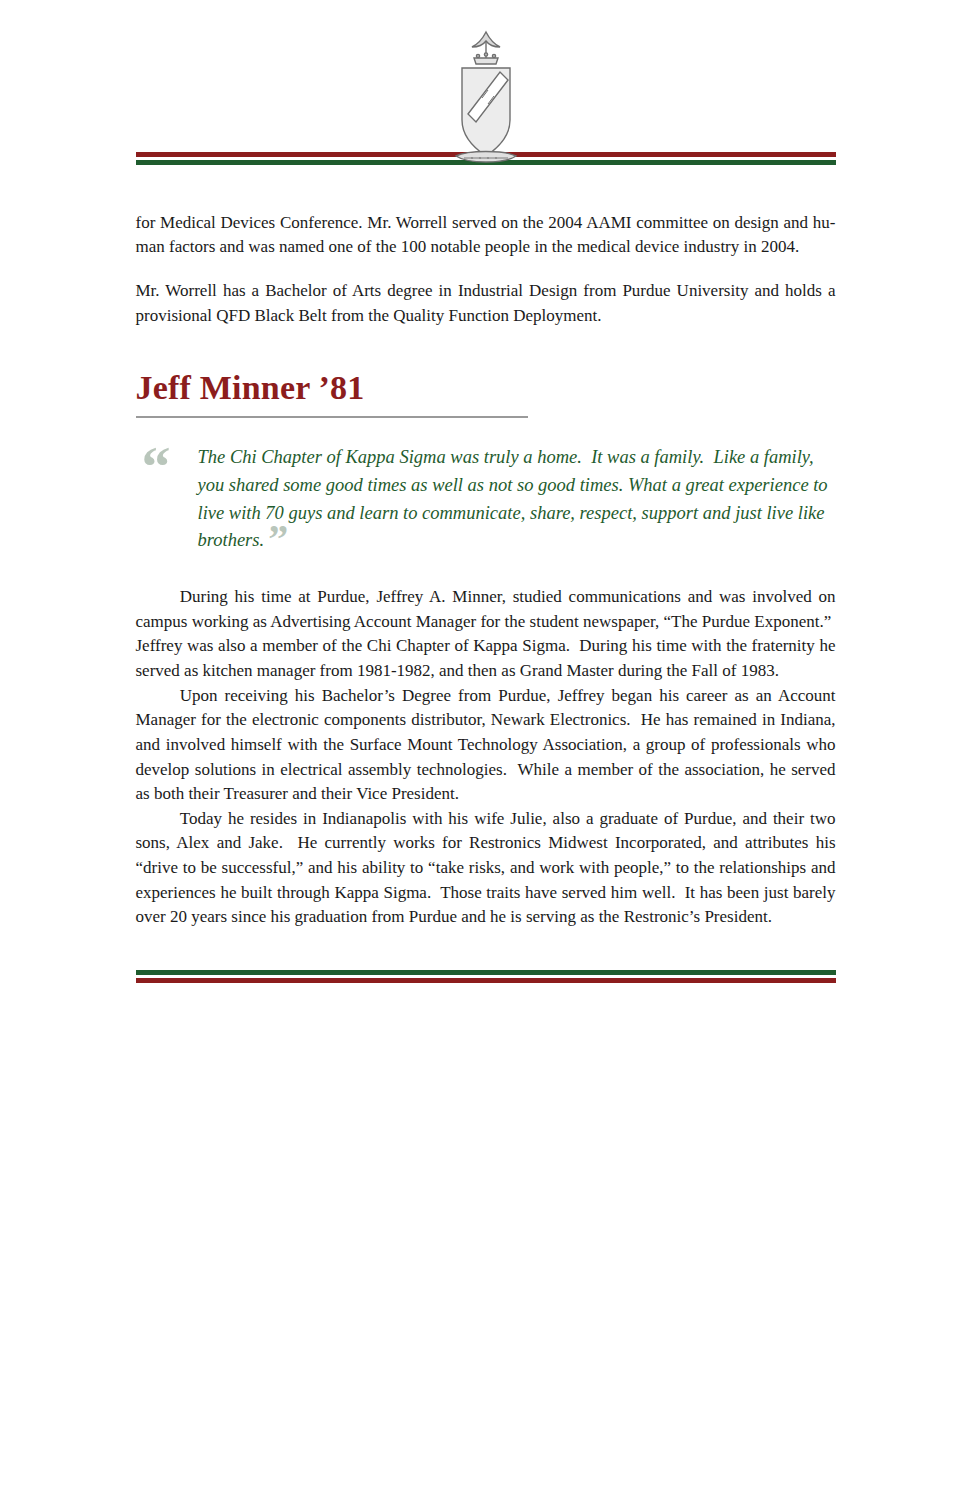for Medical Devices Conference. Mr. Worrell served on the 2004 AAMI committee on design and human factors and was named one of the 100 notable people in the medical device industry in 2004.
Mr. Worrell has a Bachelor of Arts degree in Industrial Design from Purdue University and holds a provisional QFD Black Belt from the Quality Function Deployment.
Jeff Minner ’81
“
The Chi Chapter of Kappa Sigma was truly a home. It was a family. Like a family, you shared some good times as well as not so good times. What a great experience to live with 70 guys and learn to communicate, share, respect, support and just live like brothers.”
During his time at Purdue, Jeffrey A. Minner, studied communications and was involved on campus working as Advertising Account Manager for the student newspaper, “The Purdue Exponent.” Jeffrey was also a member of the Chi Chapter of Kappa Sigma. During his time with the fraternity he served as kitchen manager from 1981-1982, and then as Grand Master during the Fall of 1983.
Upon receiving his Bachelor’s Degree from Purdue, Jeffrey began his career as an Account Manager for the electronic components distributor, Newark Electronics. He has remained in Indiana, and involved himself with the Surface Mount Technology Association, a group of professionals who develop solutions in electrical assembly technologies. While a member of the association, he served as both their Treasurer and their Vice President.
Today he resides in Indianapolis with his wife Julie, also a graduate of Purdue, and their two sons, Alex and Jake. He currently works for Restronics Midwest Incorporated, and attributes his “drive to be successful,” and his ability to “take risks, and work with people,” to the relationships and experiences he built through Kappa Sigma. Those traits have served him well. It has been just barely over 20 years since his graduation from Purdue and he is serving as the Restronic’s President.